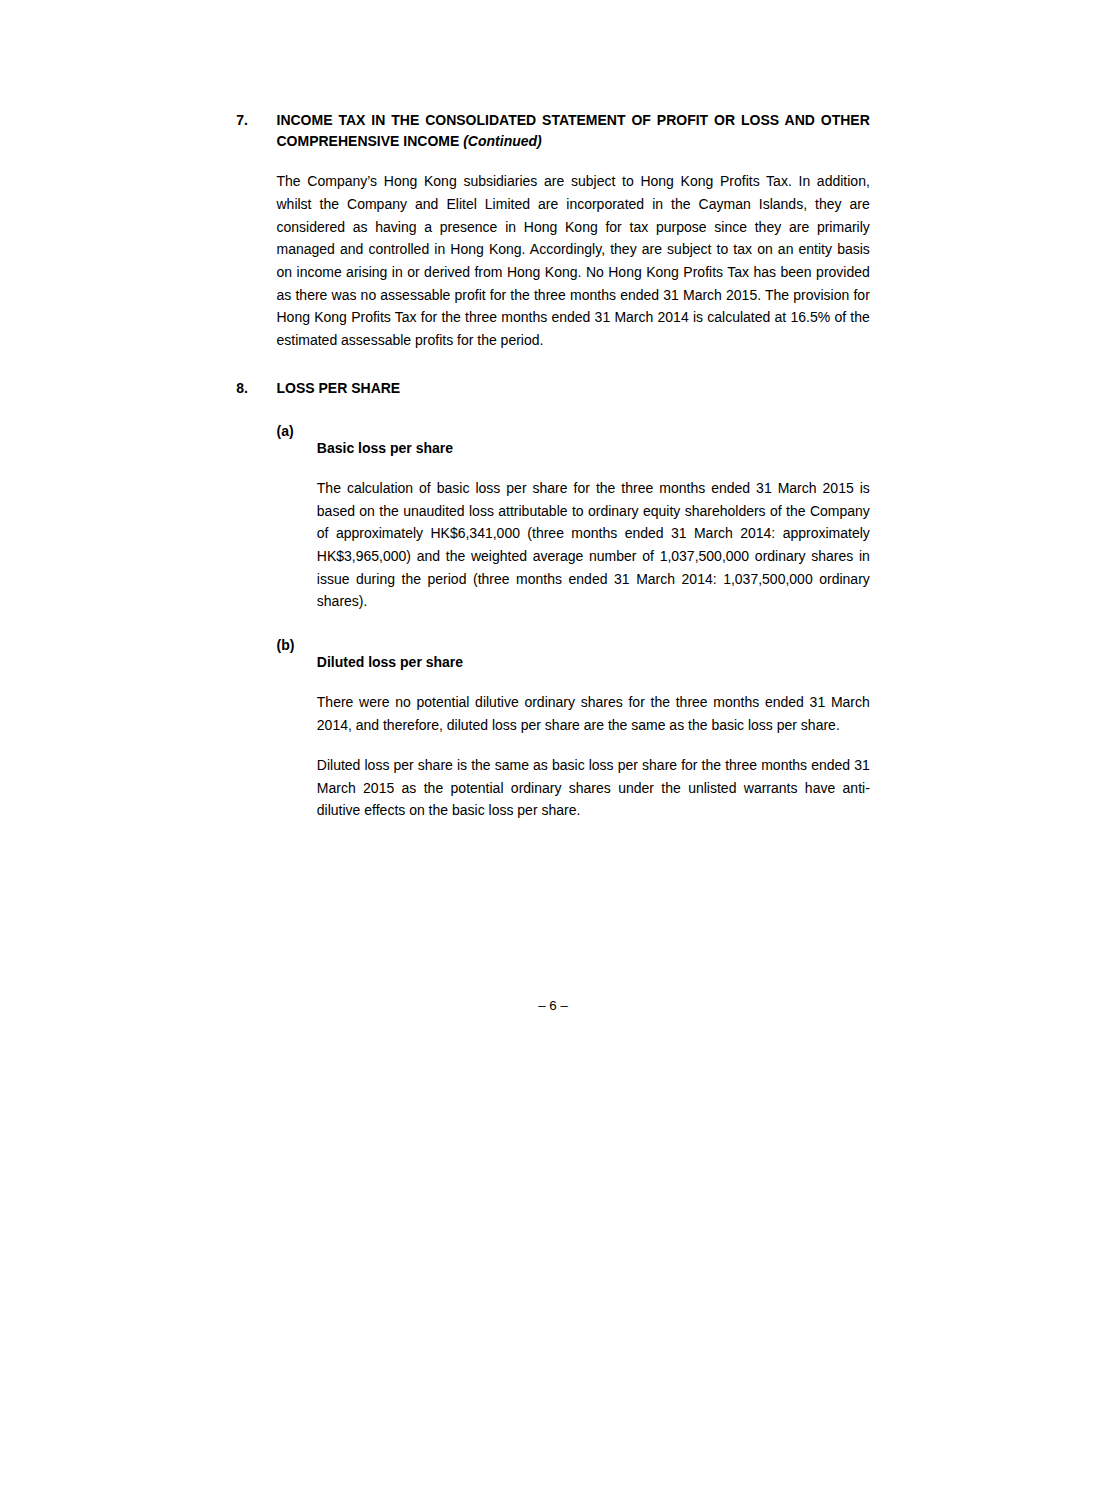7.
INCOME TAX IN THE CONSOLIDATED STATEMENT OF PROFIT OR LOSS AND OTHER COMPREHENSIVE INCOME (Continued)
The Company’s Hong Kong subsidiaries are subject to Hong Kong Profits Tax. In addition, whilst the Company and Elitel Limited are incorporated in the Cayman Islands, they are considered as having a presence in Hong Kong for tax purpose since they are primarily managed and controlled in Hong Kong. Accordingly, they are subject to tax on an entity basis on income arising in or derived from Hong Kong. No Hong Kong Profits Tax has been provided as there was no assessable profit for the three months ended 31 March 2015. The provision for Hong Kong Profits Tax for the three months ended 31 March 2014 is calculated at 16.5% of the estimated assessable profits for the period.
8.
LOSS PER SHARE
(a)
Basic loss per share
The calculation of basic loss per share for the three months ended 31 March 2015 is based on the unaudited loss attributable to ordinary equity shareholders of the Company of approximately HK$6,341,000 (three months ended 31 March 2014: approximately HK$3,965,000) and the weighted average number of 1,037,500,000 ordinary shares in issue during the period (three months ended 31 March 2014: 1,037,500,000 ordinary shares).
(b)
Diluted loss per share
There were no potential dilutive ordinary shares for the three months ended 31 March 2014, and therefore, diluted loss per share are the same as the basic loss per share.
Diluted loss per share is the same as basic loss per share for the three months ended 31 March 2015 as the potential ordinary shares under the unlisted warrants have anti-dilutive effects on the basic loss per share.
– 6 –